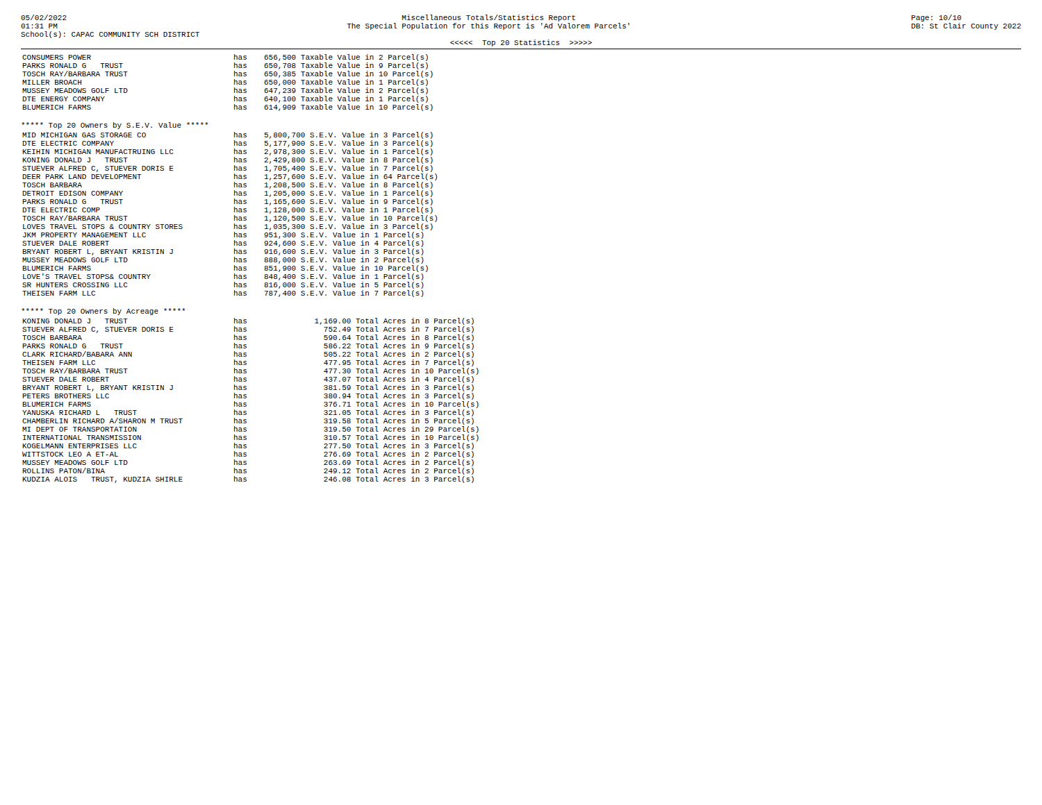05/02/2022 01:31 PM
Miscellaneous Totals/Statistics Report
The Special Population for this Report is 'Ad Valorem Parcels'
Page: 10/10 DB: St Clair County 2022
School(s): CAPAC COMMUNITY SCH DISTRICT
<<<<< Top 20 Statistics >>>>>
| CONSUMERS POWER | has | 656,500 Taxable Value in 2 Parcel(s) |
| PARKS RONALD G TRUST | has | 650,708 Taxable Value in 9 Parcel(s) |
| TOSCH RAY/BARBARA TRUST | has | 650,385 Taxable Value in 10 Parcel(s) |
| MILLER BROACH | has | 650,000 Taxable Value in 1 Parcel(s) |
| MUSSEY MEADOWS GOLF LTD | has | 647,239 Taxable Value in 2 Parcel(s) |
| DTE ENERGY COMPANY | has | 640,100 Taxable Value in 1 Parcel(s) |
| BLUMERICH FARMS | has | 614,909 Taxable Value in 10 Parcel(s) |
***** Top 20 Owners by S.E.V. Value *****
| MID MICHIGAN GAS STORAGE CO | has | 5,800,700 S.E.V. Value in 3 Parcel(s) |
| DTE ELECTRIC COMPANY | has | 5,177,900 S.E.V. Value in 3 Parcel(s) |
| KEIHIN MICHIGAN MANUFACTRUING LLC | has | 2,978,300 S.E.V. Value in 1 Parcel(s) |
| KONING DONALD J TRUST | has | 2,429,800 S.E.V. Value in 8 Parcel(s) |
| STUEVER ALFRED C, STUEVER DORIS E | has | 1,705,400 S.E.V. Value in 7 Parcel(s) |
| DEER PARK LAND DEVELOPMENT | has | 1,257,600 S.E.V. Value in 64 Parcel(s) |
| TOSCH BARBARA | has | 1,208,500 S.E.V. Value in 8 Parcel(s) |
| DETROIT EDISON COMPANY | has | 1,205,000 S.E.V. Value in 1 Parcel(s) |
| PARKS RONALD G TRUST | has | 1,165,600 S.E.V. Value in 9 Parcel(s) |
| DTE ELECTRIC COMP | has | 1,128,000 S.E.V. Value in 1 Parcel(s) |
| TOSCH RAY/BARBARA TRUST | has | 1,120,500 S.E.V. Value in 10 Parcel(s) |
| LOVES TRAVEL STOPS & COUNTRY STORES | has | 1,035,300 S.E.V. Value in 3 Parcel(s) |
| JKM PROPERTY MANAGEMENT LLC | has | 951,300 S.E.V. Value in 1 Parcel(s) |
| STUEVER DALE ROBERT | has | 924,600 S.E.V. Value in 4 Parcel(s) |
| BRYANT ROBERT L, BRYANT KRISTIN J | has | 916,600 S.E.V. Value in 3 Parcel(s) |
| MUSSEY MEADOWS GOLF LTD | has | 888,000 S.E.V. Value in 2 Parcel(s) |
| BLUMERICH FARMS | has | 851,900 S.E.V. Value in 10 Parcel(s) |
| LOVE'S TRAVEL STOPS& COUNTRY | has | 848,400 S.E.V. Value in 1 Parcel(s) |
| SR HUNTERS CROSSING LLC | has | 816,000 S.E.V. Value in 5 Parcel(s) |
| THEISEN FARM LLC | has | 787,400 S.E.V. Value in 7 Parcel(s) |
***** Top 20 Owners by Acreage *****
| KONING DONALD J TRUST | has | 1,169.00 Total Acres in 8 Parcel(s) |
| STUEVER ALFRED C, STUEVER DORIS E | has | 752.49 Total Acres in 7 Parcel(s) |
| TOSCH BARBARA | has | 590.64 Total Acres in 8 Parcel(s) |
| PARKS RONALD G TRUST | has | 586.22 Total Acres in 9 Parcel(s) |
| CLARK RICHARD/BABARA ANN | has | 505.22 Total Acres in 2 Parcel(s) |
| THEISEN FARM LLC | has | 477.95 Total Acres in 7 Parcel(s) |
| TOSCH RAY/BARBARA TRUST | has | 477.30 Total Acres in 10 Parcel(s) |
| STUEVER DALE ROBERT | has | 437.07 Total Acres in 4 Parcel(s) |
| BRYANT ROBERT L, BRYANT KRISTIN J | has | 381.59 Total Acres in 3 Parcel(s) |
| PETERS BROTHERS LLC | has | 380.94 Total Acres in 3 Parcel(s) |
| BLUMERICH FARMS | has | 376.71 Total Acres in 10 Parcel(s) |
| YANUSKA RICHARD L TRUST | has | 321.05 Total Acres in 3 Parcel(s) |
| CHAMBERLIN RICHARD A/SHARON M TRUST | has | 319.58 Total Acres in 5 Parcel(s) |
| MI DEPT OF TRANSPORTATION | has | 319.50 Total Acres in 29 Parcel(s) |
| INTERNATIONAL TRANSMISSION | has | 310.57 Total Acres in 10 Parcel(s) |
| KOGELMANN ENTERPRISES LLC | has | 277.50 Total Acres in 3 Parcel(s) |
| WITTSTOCK LEO A ET-AL | has | 276.69 Total Acres in 2 Parcel(s) |
| MUSSEY MEADOWS GOLF LTD | has | 263.69 Total Acres in 2 Parcel(s) |
| ROLLINS PATON/BINA | has | 249.12 Total Acres in 2 Parcel(s) |
| KUDZIA ALOIS TRUST, KUDZIA SHIRLE | has | 246.08 Total Acres in 3 Parcel(s) |